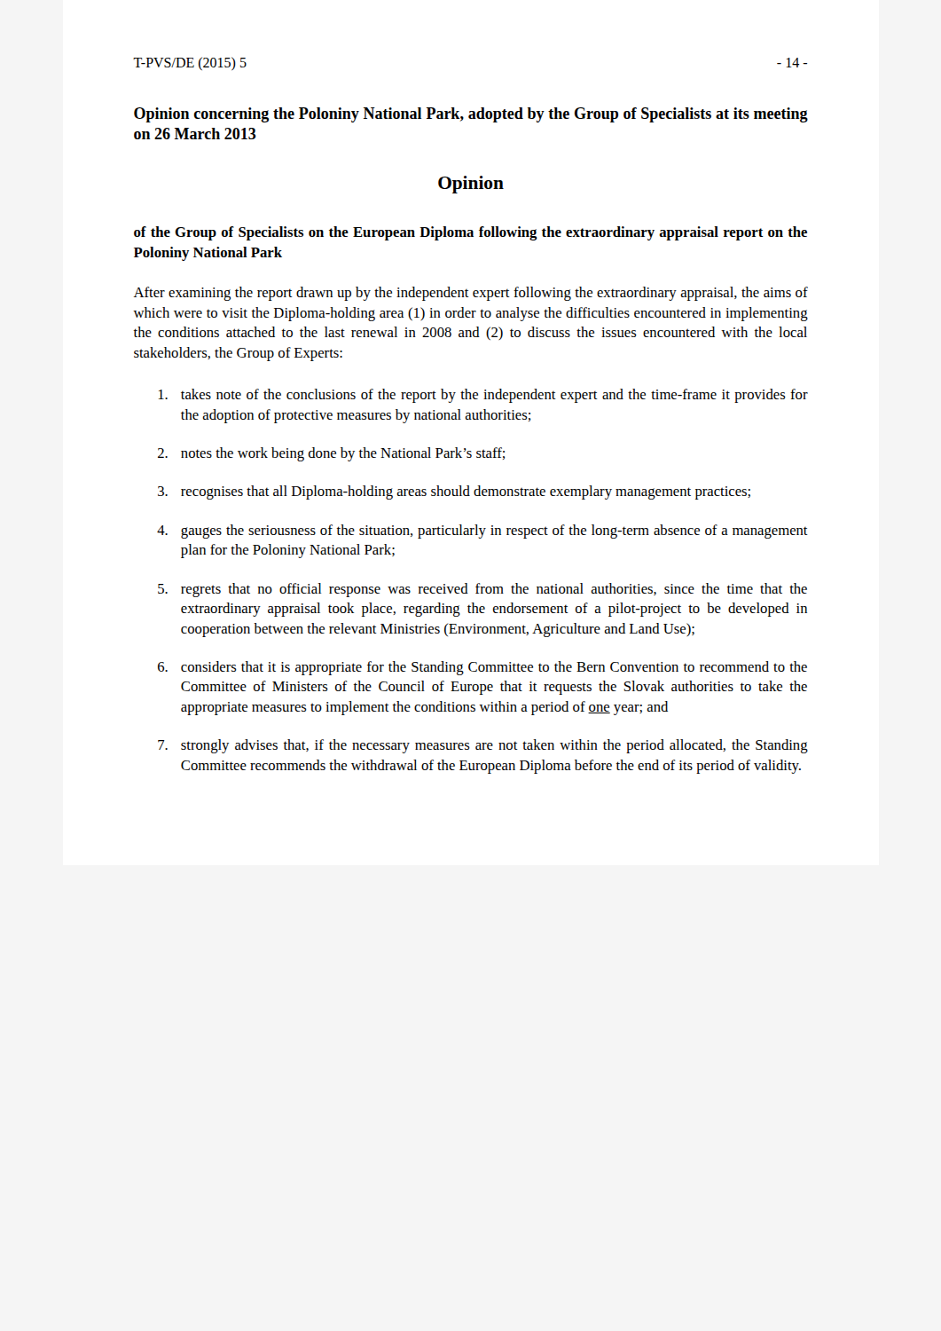T-PVS/DE (2015) 5 - 14 -
Opinion concerning the Poloniny National Park, adopted by the Group of Specialists at its meeting on 26 March 2013
Opinion
of the Group of Specialists on the European Diploma following the extraordinary appraisal report on the Poloniny National Park
After examining the report drawn up by the independent expert following the extraordinary appraisal, the aims of which were to visit the Diploma-holding area (1) in order to analyse the difficulties encountered in implementing the conditions attached to the last renewal in 2008 and (2) to discuss the issues encountered with the local stakeholders, the Group of Experts:
takes note of the conclusions of the report by the independent expert and the time-frame it provides for the adoption of protective measures by national authorities;
notes the work being done by the National Park’s staff;
recognises that all Diploma-holding areas should demonstrate exemplary management practices;
gauges the seriousness of the situation, particularly in respect of the long-term absence of a management plan for the Poloniny National Park;
regrets that no official response was received from the national authorities, since the time that the extraordinary appraisal took place, regarding the endorsement of a pilot-project to be developed in cooperation between the relevant Ministries (Environment, Agriculture and Land Use);
considers that it is appropriate for the Standing Committee to the Bern Convention to recommend to the Committee of Ministers of the Council of Europe that it requests the Slovak authorities to take the appropriate measures to implement the conditions within a period of one year; and
strongly advises that, if the necessary measures are not taken within the period allocated, the Standing Committee recommends the withdrawal of the European Diploma before the end of its period of validity.